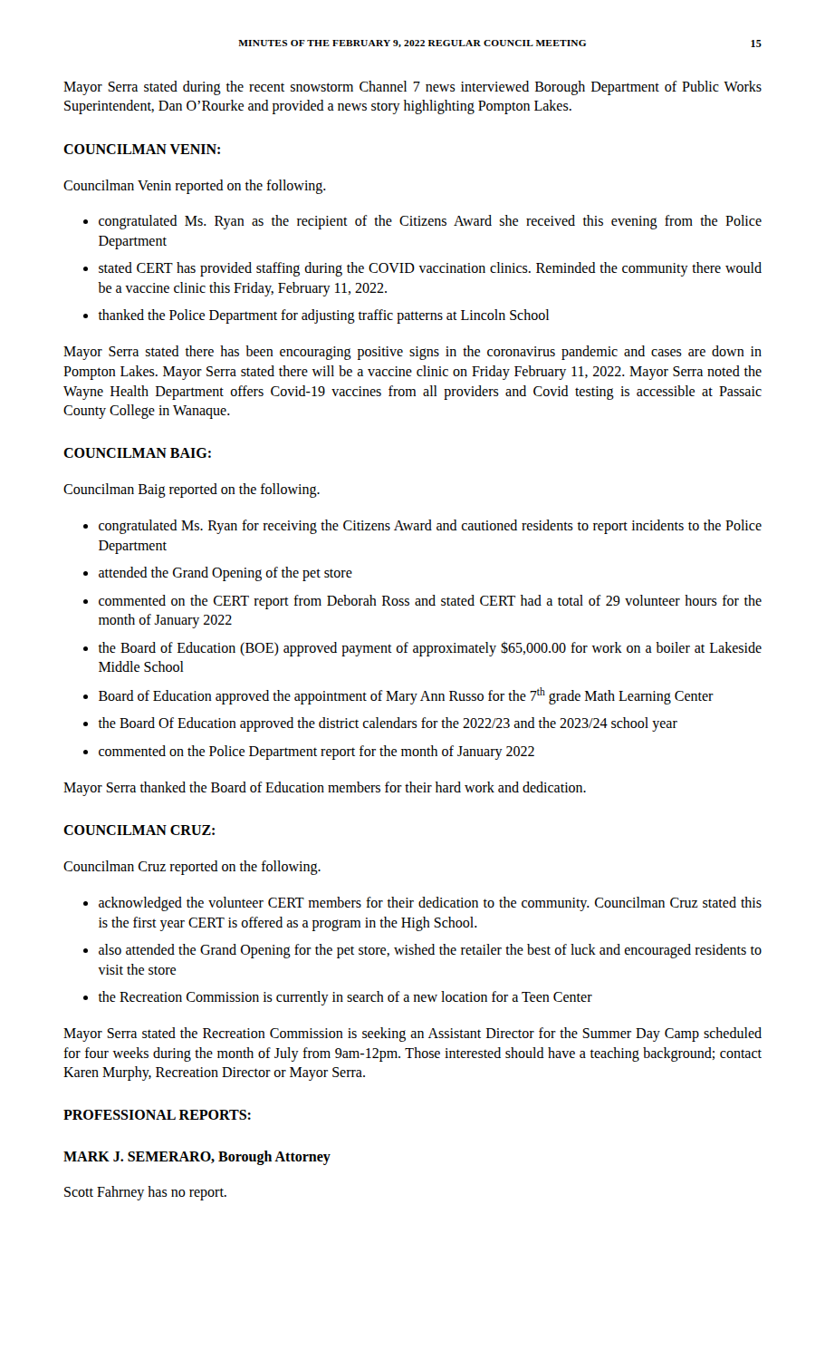MINUTES OF THE FEBRUARY 9, 2022 REGULAR COUNCIL MEETING 15
Mayor Serra stated during the recent snowstorm Channel 7 news interviewed Borough Department of Public Works Superintendent, Dan O’Rourke and provided a news story highlighting Pompton Lakes.
COUNCILMAN VENIN:
Councilman Venin reported on the following.
congratulated Ms. Ryan as the recipient of the Citizens Award she received this evening from the Police Department
stated CERT has provided staffing during the COVID vaccination clinics. Reminded the community there would be a vaccine clinic this Friday, February 11, 2022.
thanked the Police Department for adjusting traffic patterns at Lincoln School
Mayor Serra stated there has been encouraging positive signs in the coronavirus pandemic and cases are down in Pompton Lakes. Mayor Serra stated there will be a vaccine clinic on Friday February 11, 2022. Mayor Serra noted the Wayne Health Department offers Covid-19 vaccines from all providers and Covid testing is accessible at Passaic County College in Wanaque.
COUNCILMAN BAIG:
Councilman Baig reported on the following.
congratulated Ms. Ryan for receiving the Citizens Award and cautioned residents to report incidents to the Police Department
attended the Grand Opening of the pet store
commented on the CERT report from Deborah Ross and stated CERT had a total of 29 volunteer hours for the month of January 2022
the Board of Education (BOE) approved payment of approximately $65,000.00 for work on a boiler at Lakeside Middle School
Board of Education approved the appointment of Mary Ann Russo for the 7th grade Math Learning Center
the Board Of Education approved the district calendars for the 2022/23 and the 2023/24 school year
commented on the Police Department report for the month of January 2022
Mayor Serra thanked the Board of Education members for their hard work and dedication.
COUNCILMAN CRUZ:
Councilman Cruz reported on the following.
acknowledged the volunteer CERT members for their dedication to the community. Councilman Cruz stated this is the first year CERT is offered as a program in the High School.
also attended the Grand Opening for the pet store, wished the retailer the best of luck and encouraged residents to visit the store
the Recreation Commission is currently in search of a new location for a Teen Center
Mayor Serra stated the Recreation Commission is seeking an Assistant Director for the Summer Day Camp scheduled for four weeks during the month of July from 9am-12pm. Those interested should have a teaching background; contact Karen Murphy, Recreation Director or Mayor Serra.
PROFESSIONAL REPORTS:
MARK J. SEMERARO, Borough Attorney
Scott Fahrney has no report.